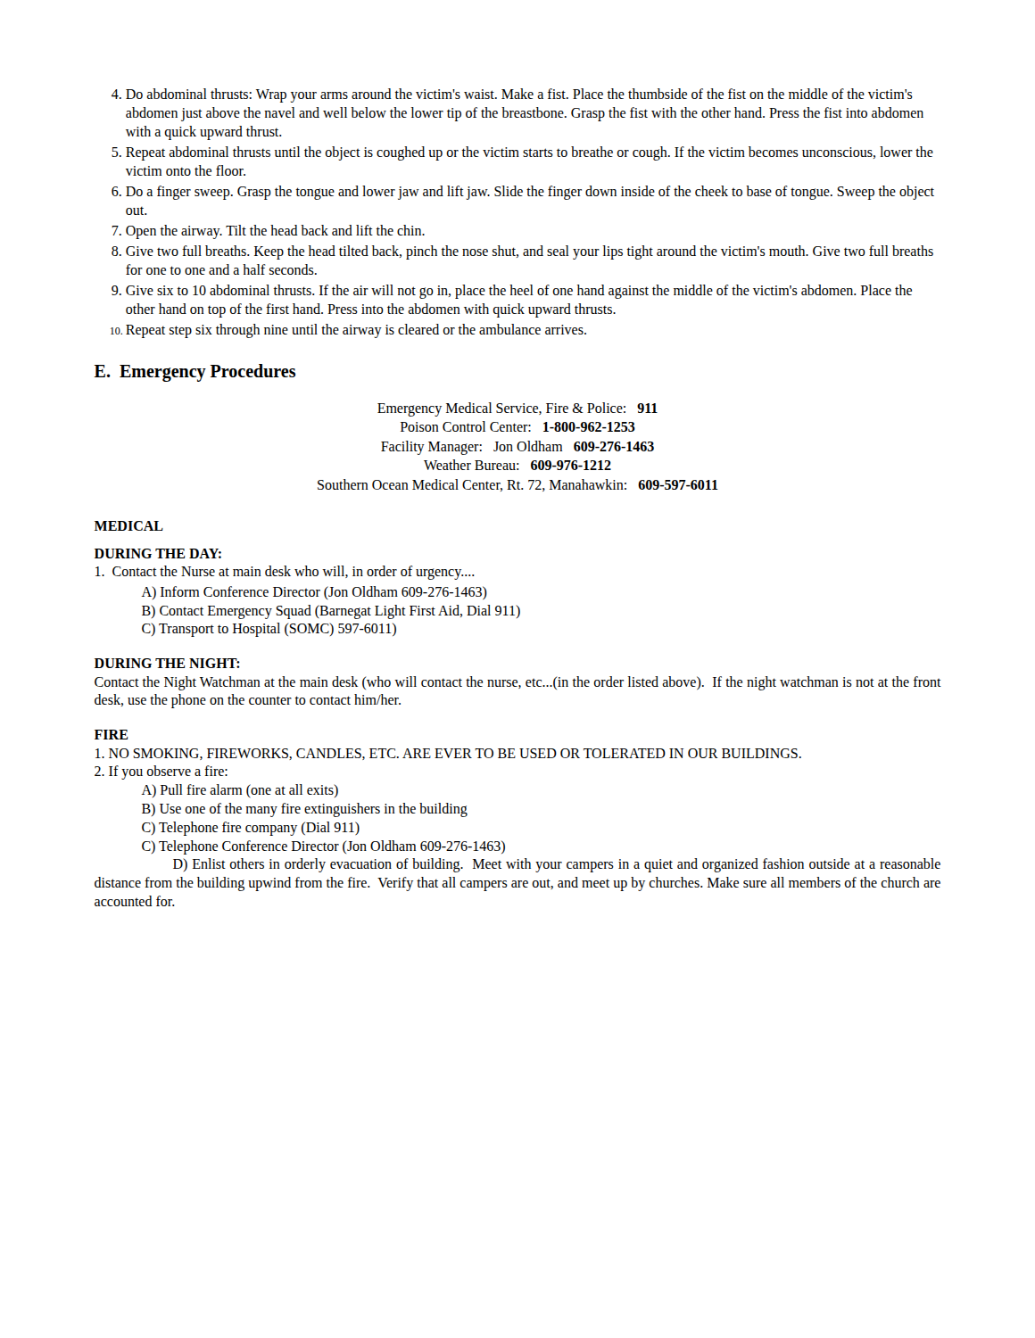Do abdominal thrusts: Wrap your arms around the victim's waist. Make a fist. Place the thumbside of the fist on the middle of the victim's abdomen just above the navel and well below the lower tip of the breastbone. Grasp the fist with the other hand. Press the fist into abdomen with a quick upward thrust.
Repeat abdominal thrusts until the object is coughed up or the victim starts to breathe or cough. If the victim becomes unconscious, lower the victim onto the floor.
Do a finger sweep. Grasp the tongue and lower jaw and lift jaw. Slide the finger down inside of the cheek to base of tongue. Sweep the object out.
Open the airway. Tilt the head back and lift the chin.
Give two full breaths. Keep the head tilted back, pinch the nose shut, and seal your lips tight around the victim's mouth. Give two full breaths for one to one and a half seconds.
Give six to 10 abdominal thrusts. If the air will not go in, place the heel of one hand against the middle of the victim's abdomen. Place the other hand on top of the first hand. Press into the abdomen with quick upward thrusts.
Repeat step six through nine until the airway is cleared or the ambulance arrives.
E. Emergency Procedures
Emergency Medical Service, Fire & Police: 911
Poison Control Center: 1-800-962-1253
Facility Manager: Jon Oldham 609-276-1463
Weather Bureau: 609-976-1212
Southern Ocean Medical Center, Rt. 72, Manahawkin: 609-597-6011
MEDICAL
DURING THE DAY:
1. Contact the Nurse at main desk who will, in order of urgency....
A) Inform Conference Director (Jon Oldham 609-276-1463)
B) Contact Emergency Squad (Barnegat Light First Aid, Dial 911)
C) Transport to Hospital (SOMC) 597-6011)
DURING THE NIGHT:
Contact the Night Watchman at the main desk (who will contact the nurse, etc...(in the order listed above). If the night watchman is not at the front desk, use the phone on the counter to contact him/her.
FIRE
1. NO SMOKING, FIREWORKS, CANDLES, ETC. ARE EVER TO BE USED OR TOLERATED IN OUR BUILDINGS.
2. If you observe a fire:
A) Pull fire alarm (one at all exits)
B) Use one of the many fire extinguishers in the building
C) Telephone fire company (Dial 911)
C) Telephone Conference Director (Jon Oldham 609-276-1463)
D) Enlist others in orderly evacuation of building. Meet with your campers in a quiet and organized fashion outside at a reasonable distance from the building upwind from the fire. Verify that all campers are out, and meet up by churches. Make sure all members of the church are accounted for.